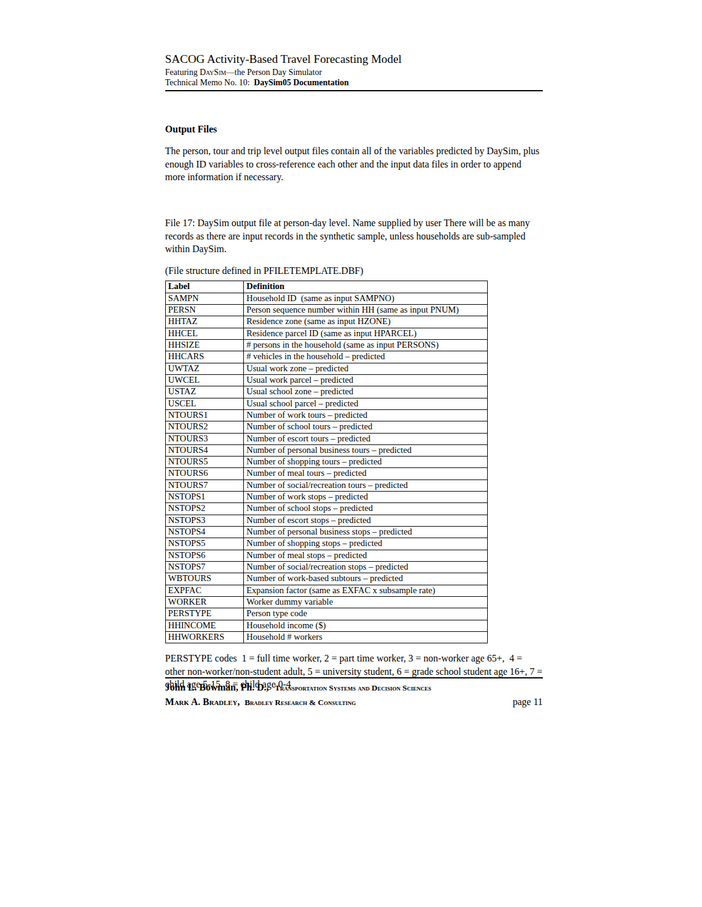SACOG Activity-Based Travel Forecasting Model
Featuring DaySim—the Person Day Simulator
Technical Memo No. 10: DaySim05 Documentation
Output Files
The person, tour and trip level output files contain all of the variables predicted by DaySim, plus enough ID variables to cross-reference each other and the input data files in order to append more information if necessary.
File 17: DaySim output file at person-day level. Name supplied by user There will be as many records as there are input records in the synthetic sample, unless households are sub-sampled within DaySim.
(File structure defined in PFILETEMPLATE.DBF)
| Label | Definition |
| --- | --- |
| SAMPN | Household ID (same as input SAMPNO) |
| PERSN | Person sequence number within HH (same as input PNUM) |
| HHTAZ | Residence zone (same as input HZONE) |
| HHCEL | Residence parcel ID (same as input HPARCEL) |
| HHSIZE | # persons in the household (same as input PERSONS) |
| HHCARS | # vehicles in the household – predicted |
| UWTAZ | Usual work zone – predicted |
| UWCEL | Usual work parcel – predicted |
| USTAZ | Usual school zone – predicted |
| USCEL | Usual school parcel – predicted |
| NTOURS1 | Number of work tours – predicted |
| NTOURS2 | Number of school tours – predicted |
| NTOURS3 | Number of escort tours – predicted |
| NTOURS4 | Number of personal business tours – predicted |
| NTOURS5 | Number of shopping tours – predicted |
| NTOURS6 | Number of meal tours – predicted |
| NTOURS7 | Number of social/recreation tours – predicted |
| NSTOPS1 | Number of work stops – predicted |
| NSTOPS2 | Number of school stops – predicted |
| NSTOPS3 | Number of escort stops – predicted |
| NSTOPS4 | Number of personal business stops – predicted |
| NSTOPS5 | Number of shopping stops – predicted |
| NSTOPS6 | Number of meal stops – predicted |
| NSTOPS7 | Number of social/recreation stops – predicted |
| WBTOURS | Number of work-based subtours – predicted |
| EXPFAC | Expansion factor (same as EXFAC x subsample rate) |
| WORKER | Worker dummy variable |
| PERSTYPE | Person type code |
| HHINCOME | Household income ($) |
| HHWORKERS | Household # workers |
PERSTYPE codes 1 = full time worker, 2 = part time worker, 3 = non-worker age 65+, 4 = other non-worker/non-student adult, 5 = university student, 6 = grade school student age 16+, 7 = child age 5-15, 8 = child age 0-4
John L. Bowman, Ph. D.,Transportation Systems and Decision Sciences
Mark A. Bradley,Bradley Research & Consulting
page 11